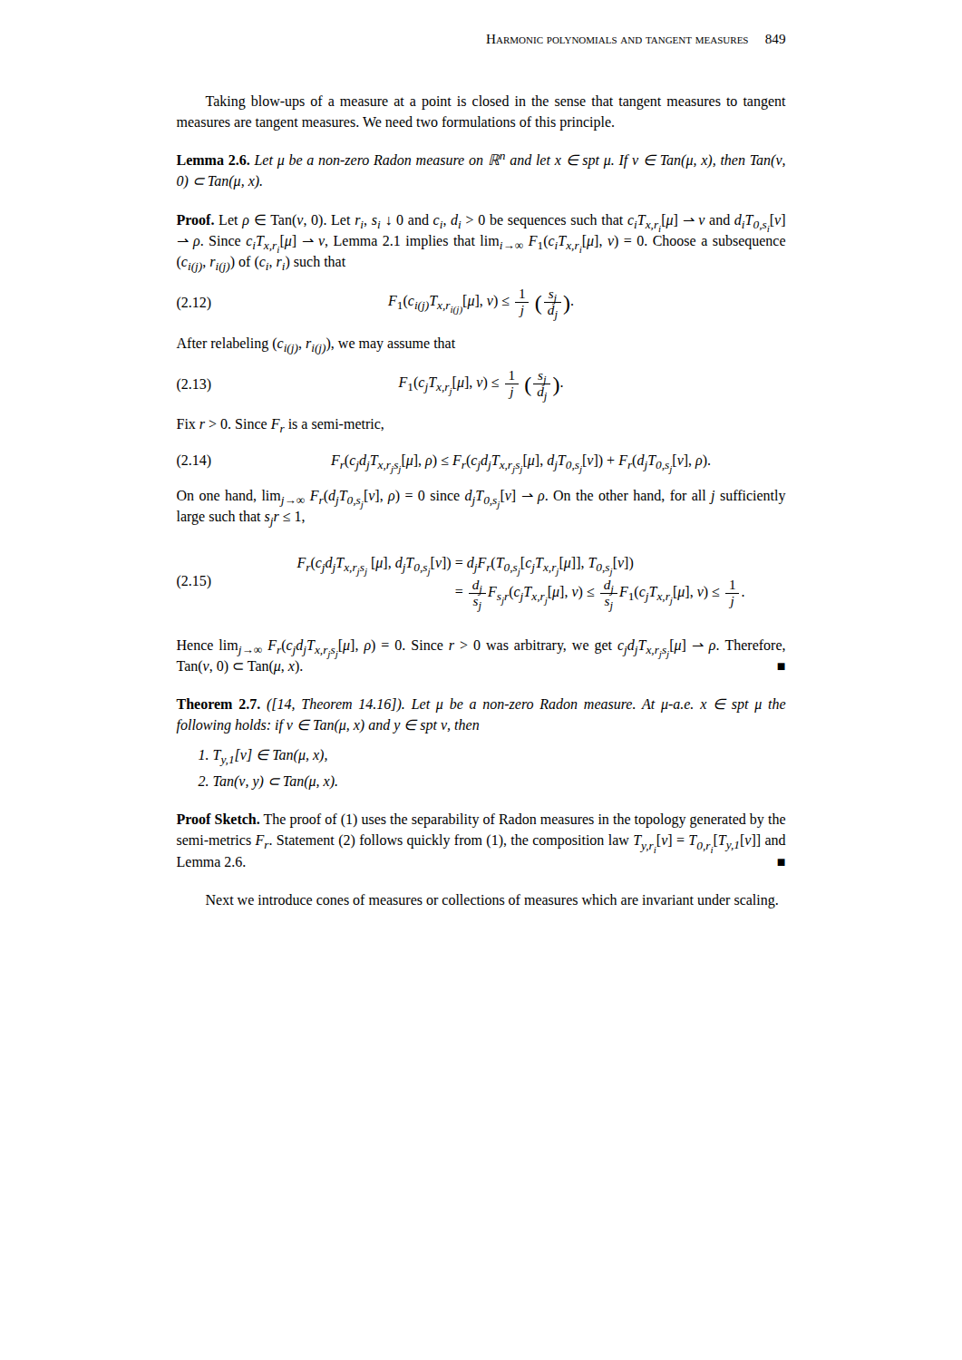Harmonic polynomials and tangent measures 849
Taking blow-ups of a measure at a point is closed in the sense that tangent measures to tangent measures are tangent measures. We need two formulations of this principle.
Lemma 2.6. Let μ be a non-zero Radon measure on ℝn and let x ∈ spt μ. If ν ∈ Tan(μ, x), then Tan(ν, 0) ⊂ Tan(μ, x).
Proof. Let ρ ∈ Tan(ν, 0). Let ri, si ↓ 0 and ci, di > 0 be sequences such that ciTx,ri[μ] ⇀ ν and diT0,si[ν] ⇀ ρ. Since ciTx,ri[μ] ⇀ ν, Lemma 2.1 implies that limi→∞ F1(ciTx,ri[μ], ν) = 0. Choose a subsequence (ci(j), ri(j)) of (ci, ri) such that
(2.12)
F1(ci(j)Tx,ri(j)[μ], ν) ≤ 1 j (sj dj).
After relabeling (ci(j), ri(j)), we may assume that
(2.13)
F1(cjTx,rj[μ], ν) ≤ 1 j (sj dj).
Fix r > 0. Since Fr is a semi-metric,
(2.14)
Fr(cjdjTx,rjsj[μ], ρ) ≤ Fr(cjdjTx,rjsj[μ], djT0,sj[ν]) + Fr(djT0,sj[ν], ρ).
On one hand, limj→∞ Fr(djT0,sj[ν], ρ) = 0 since djT0,sj[ν] ⇀ ρ. On the other hand, for all j sufficiently large such that sjr ≤ 1,
(2.15)
Fr(cjdjTx,rjsj [μ], djT0,sj[ν])
=
djFr(T0,sj[cjTx,rj[μ]], T0,sj[ν])
=
dj sj Fsjr(cjTx,rj[μ], ν) ≤ dj sj F1(cjTx,rj[μ], ν) ≤ 1 j.
Hence limj→∞ Fr(cjdjTx,rjsj[μ], ρ) = 0. Since r > 0 was arbitrary, we get cjdjTx,rjsj[μ] ⇀ ρ. Therefore, Tan(ν, 0) ⊂ Tan(μ, x). ■
Theorem 2.7. ([14, Theorem 14.16]). Let μ be a non-zero Radon measure. At μ-a.e. x ∈ spt μ the following holds: if ν ∈ Tan(μ, x) and y ∈ spt ν, then
Ty,1[ν] ∈ Tan(μ, x),
Tan(ν, y) ⊂ Tan(μ, x).
Proof Sketch. The proof of (1) uses the separability of Radon measures in the topology generated by the semi-metrics Fr. Statement (2) follows quickly from (1), the composition law Ty,ri[ν] = T0,ri[Ty,1[ν]] and Lemma 2.6. ■
Next we introduce cones of measures or collections of measures which are invariant under scaling.